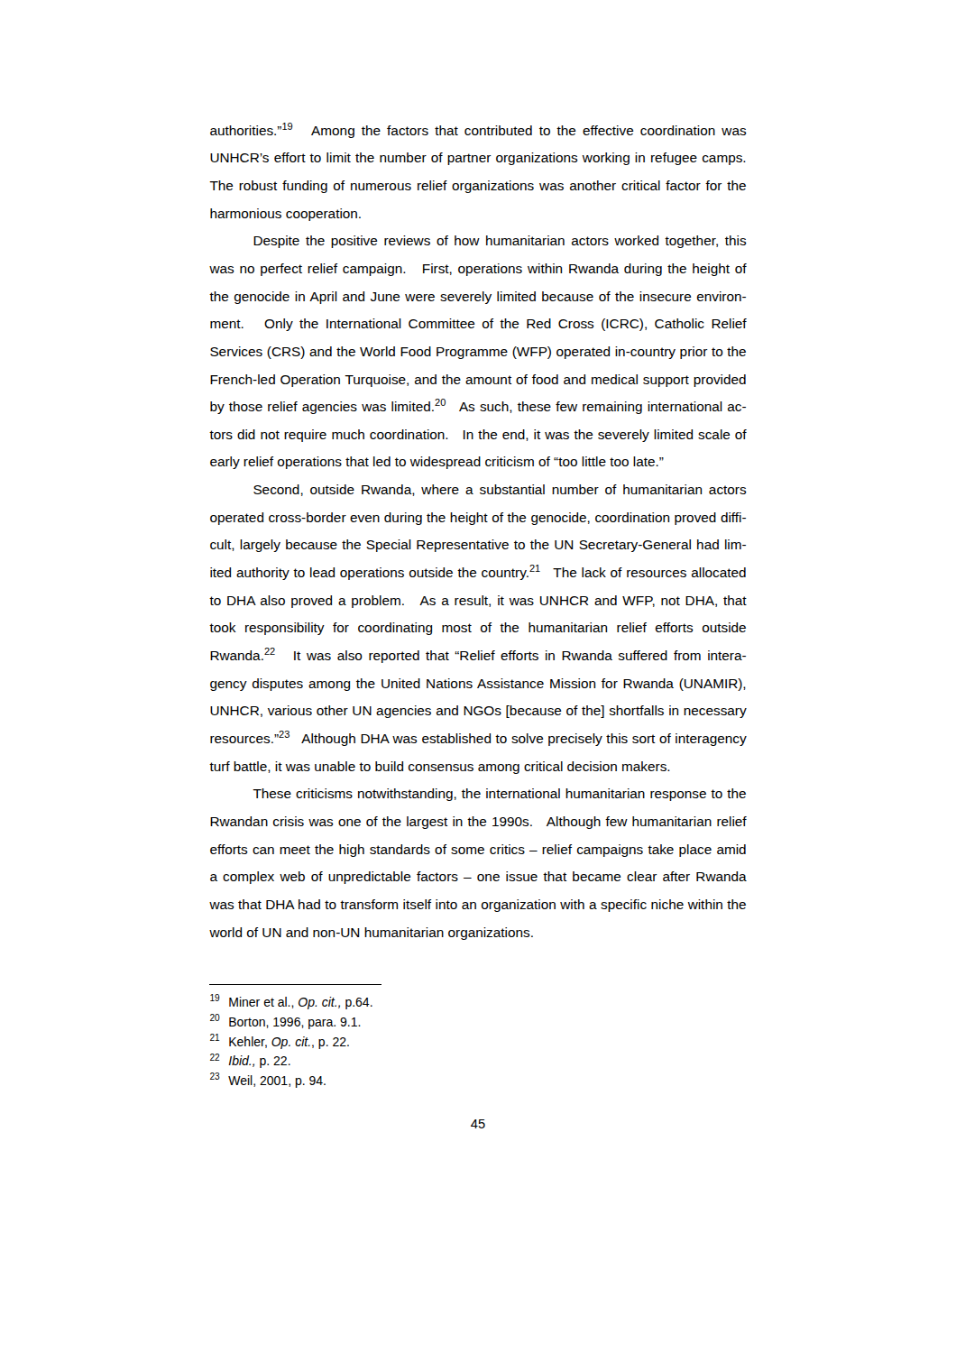authorities.”19 Among the factors that contributed to the effective coordination was UNHCR’s effort to limit the number of partner organizations working in refugee camps. The robust funding of numerous relief organizations was another critical factor for the harmonious cooperation.
Despite the positive reviews of how humanitarian actors worked together, this was no perfect relief campaign. First, operations within Rwanda during the height of the genocide in April and June were severely limited because of the insecure environment. Only the International Committee of the Red Cross (ICRC), Catholic Relief Services (CRS) and the World Food Programme (WFP) operated in-country prior to the French-led Operation Turquoise, and the amount of food and medical support provided by those relief agencies was limited.20 As such, these few remaining international actors did not require much coordination. In the end, it was the severely limited scale of early relief operations that led to widespread criticism of “too little too late.”
Second, outside Rwanda, where a substantial number of humanitarian actors operated cross-border even during the height of the genocide, coordination proved difficult, largely because the Special Representative to the UN Secretary-General had limited authority to lead operations outside the country.21 The lack of resources allocated to DHA also proved a problem. As a result, it was UNHCR and WFP, not DHA, that took responsibility for coordinating most of the humanitarian relief efforts outside Rwanda.22 It was also reported that “Relief efforts in Rwanda suffered from interagency disputes among the United Nations Assistance Mission for Rwanda (UNAMIR), UNHCR, various other UN agencies and NGOs [because of the] shortfalls in necessary resources.”23 Although DHA was established to solve precisely this sort of interagency turf battle, it was unable to build consensus among critical decision makers.
These criticisms notwithstanding, the international humanitarian response to the Rwandan crisis was one of the largest in the 1990s. Although few humanitarian relief efforts can meet the high standards of some critics – relief campaigns take place amid a complex web of unpredictable factors – one issue that became clear after Rwanda was that DHA had to transform itself into an organization with a specific niche within the world of UN and non-UN humanitarian organizations.
19 Miner et al., Op. cit., p.64.
20 Borton, 1996, para. 9.1.
21 Kehler, Op. cit., p. 22.
22 Ibid., p. 22.
23 Weil, 2001, p. 94.
45